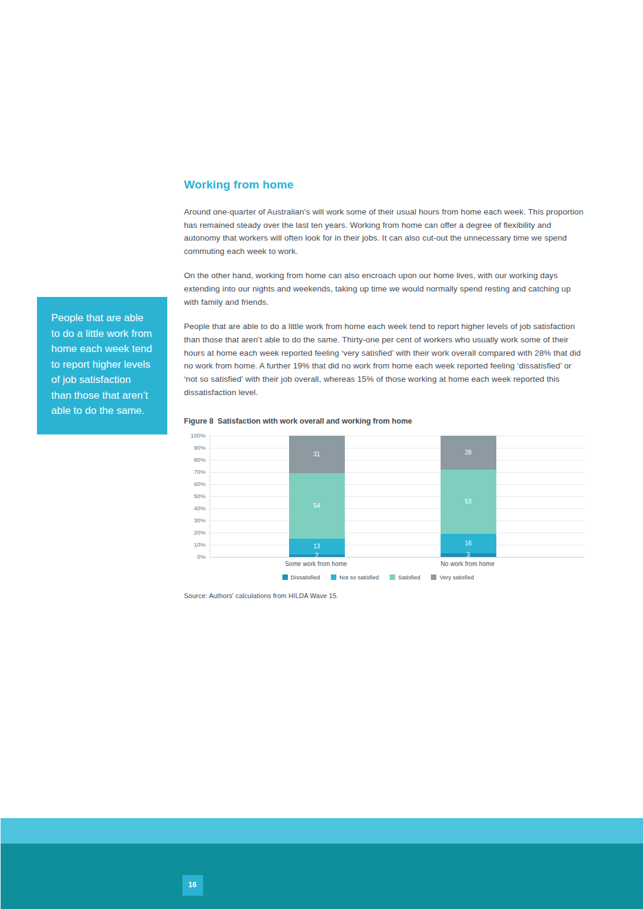People that are able to do a little work from home each week tend to report higher levels of job satisfaction than those that aren’t able to do the same.
Working from home
Around one-quarter of Australian’s will work some of their usual hours from home each week. This proportion has remained steady over the last ten years. Working from home can offer a degree of flexibility and autonomy that workers will often look for in their jobs. It can also cut-out the unnecessary time we spend commuting each week to work.
On the other hand, working from home can also encroach upon our home lives, with our working days extending into our nights and weekends, taking up time we would normally spend resting and catching up with family and friends.
People that are able to do a little work from home each week tend to report higher levels of job satisfaction than those that aren’t able to do the same. Thirty-one per cent of workers who usually work some of their hours at home each week reported feeling ‘very satisfied’ with their work overall compared with 28% that did no work from home. A further 19% that did no work from home each week reported feeling ‘dissatisfied’ or ‘not so satisfied’ with their job overall, whereas 15% of those working at home each week reported this dissatisfaction level.
Figure 8 Satisfaction with work overall and working from home
100%
90%
80%
70%
60%
50%
40%
30%
20%
10%
0%
31
54
13
2
28
53
16
3
Some work from home
No work from home
Dissatisfied
Not so satisfied
Satisfied
Very satisfied
Source: Authors' calculations from HILDA Wave 15.
16